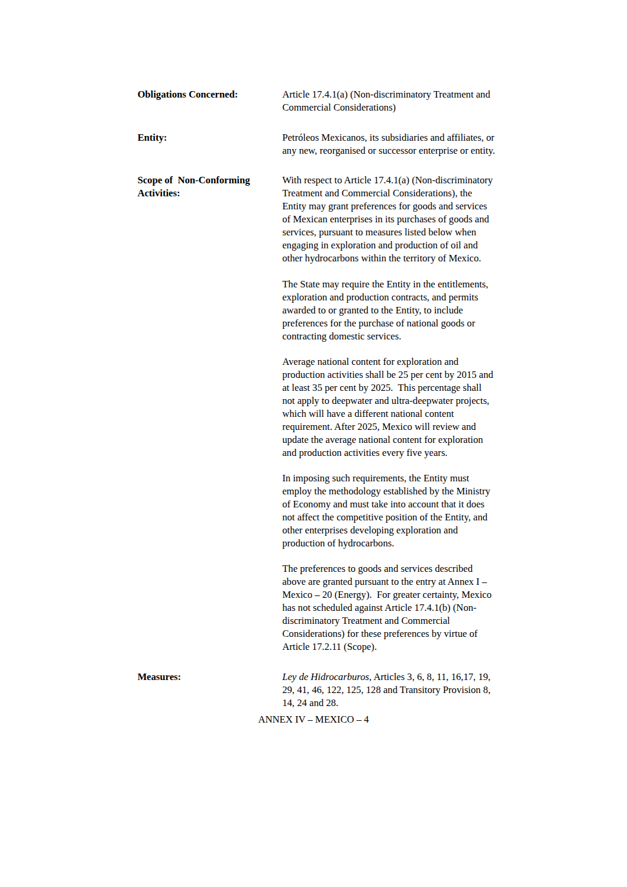| Obligations Concerned: | Article 17.4.1(a) (Non-discriminatory Treatment and Commercial Considerations) |
| Entity: | Petróleos Mexicanos, its subsidiaries and affiliates, or any new, reorganised or successor enterprise or entity. |
| Scope of Non-Conforming Activities: | With respect to Article 17.4.1(a) (Non-discriminatory Treatment and Commercial Considerations), the Entity may grant preferences for goods and services of Mexican enterprises in its purchases of goods and services, pursuant to measures listed below when engaging in exploration and production of oil and other hydrocarbons within the territory of Mexico. The State may require the Entity in the entitlements, exploration and production contracts, and permits awarded to or granted to the Entity, to include preferences for the purchase of national goods or contracting domestic services. Average national content for exploration and production activities shall be 25 per cent by 2015 and at least 35 per cent by 2025. This percentage shall not apply to deepwater and ultra-deepwater projects, which will have a different national content requirement. After 2025, Mexico will review and update the average national content for exploration and production activities every five years. In imposing such requirements, the Entity must employ the methodology established by the Ministry of Economy and must take into account that it does not affect the competitive position of the Entity, and other enterprises developing exploration and production of hydrocarbons. The preferences to goods and services described above are granted pursuant to the entry at Annex I – Mexico – 20 (Energy). For greater certainty, Mexico has not scheduled against Article 17.4.1(b) (Non-discriminatory Treatment and Commercial Considerations) for these preferences by virtue of Article 17.2.11 (Scope). |
| Measures: | Ley de Hidrocarburos , Articles 3, 6, 8, 11, 16,17, 19, 29, 41, 46, 122, 125, 128 and Transitory Provision 8, 14, 24 and 28. |
ANNEX IV – MEXICO – 4